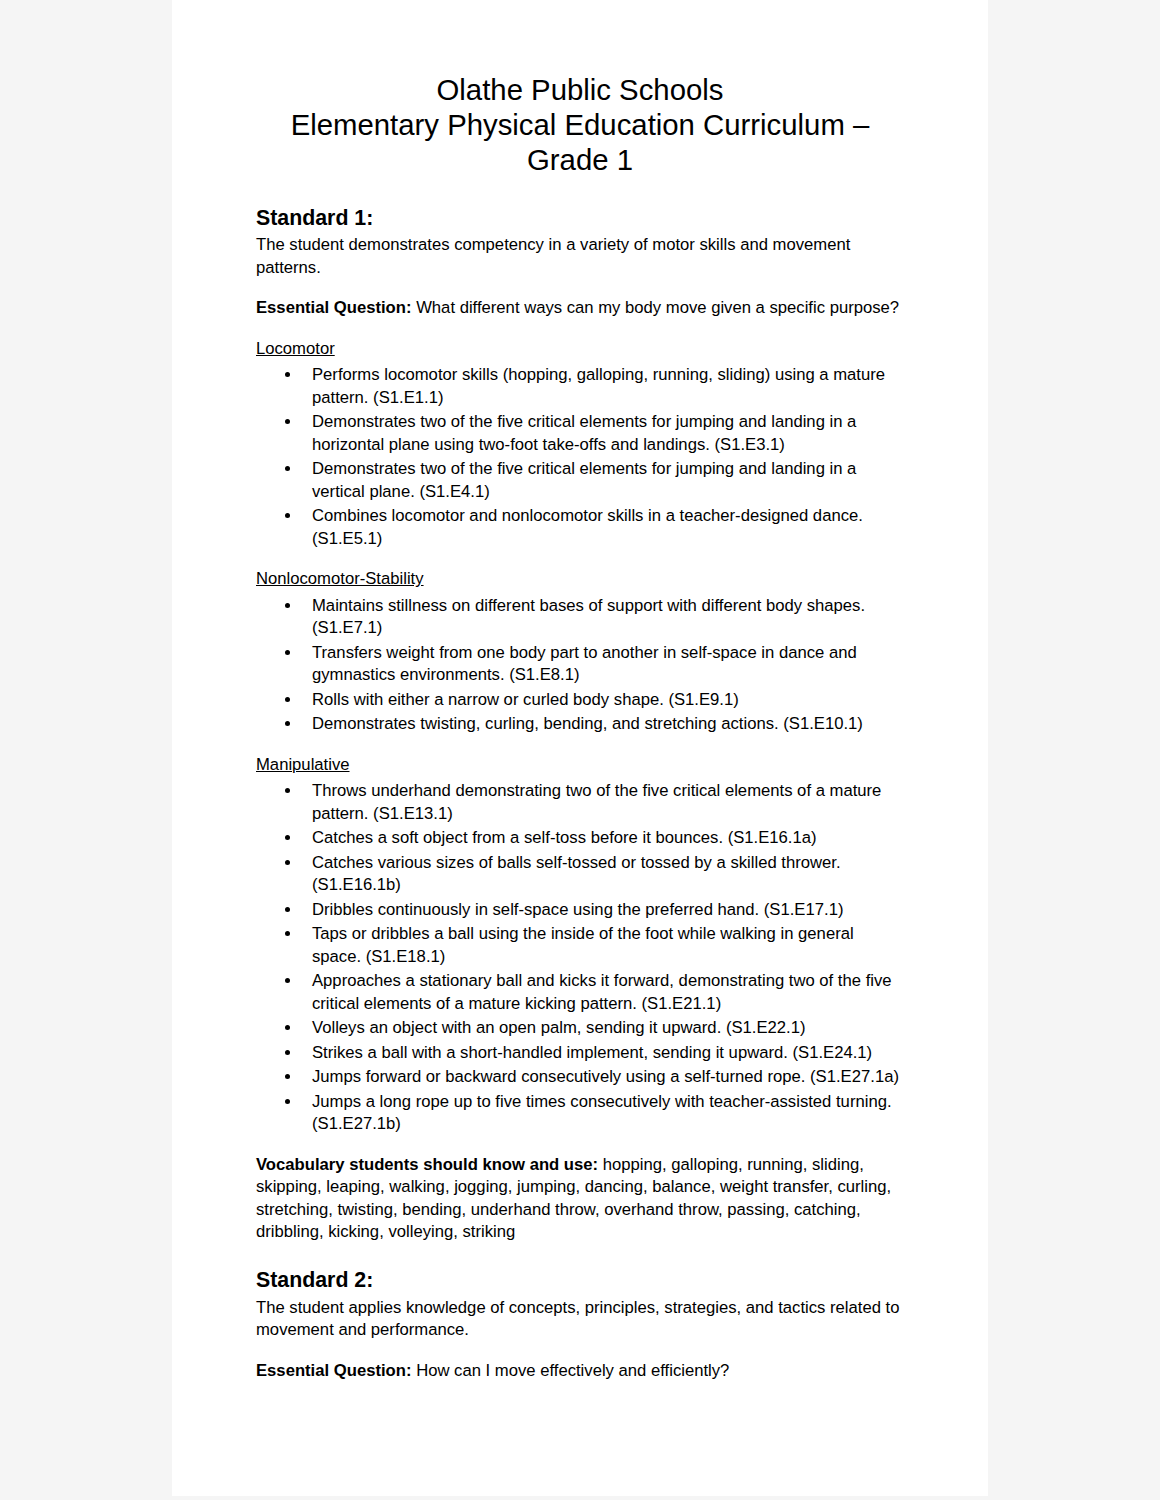Olathe Public Schools
Elementary Physical Education Curriculum – Grade 1
Standard 1:
The student demonstrates competency in a variety of motor skills and movement patterns.
Essential Question: What different ways can my body move given a specific purpose?
Locomotor
Performs locomotor skills (hopping, galloping, running, sliding) using a mature pattern. (S1.E1.1)
Demonstrates two of the five critical elements for jumping and landing in a horizontal plane using two-foot take-offs and landings. (S1.E3.1)
Demonstrates two of the five critical elements for jumping and landing in a vertical plane. (S1.E4.1)
Combines locomotor and nonlocomotor skills in a teacher-designed dance. (S1.E5.1)
Nonlocomotor-Stability
Maintains stillness on different bases of support with different body shapes. (S1.E7.1)
Transfers weight from one body part to another in self-space in dance and gymnastics environments. (S1.E8.1)
Rolls with either a narrow or curled body shape. (S1.E9.1)
Demonstrates twisting, curling, bending, and stretching actions. (S1.E10.1)
Manipulative
Throws underhand demonstrating two of the five critical elements of a mature pattern. (S1.E13.1)
Catches a soft object from a self-toss before it bounces. (S1.E16.1a)
Catches various sizes of balls self-tossed or tossed by a skilled thrower. (S1.E16.1b)
Dribbles continuously in self-space using the preferred hand. (S1.E17.1)
Taps or dribbles a ball using the inside of the foot while walking in general space. (S1.E18.1)
Approaches a stationary ball and kicks it forward, demonstrating two of the five critical elements of a mature kicking pattern. (S1.E21.1)
Volleys an object with an open palm, sending it upward. (S1.E22.1)
Strikes a ball with a short-handled implement, sending it upward. (S1.E24.1)
Jumps forward or backward consecutively using a self-turned rope. (S1.E27.1a)
Jumps a long rope up to five times consecutively with teacher-assisted turning. (S1.E27.1b)
Vocabulary students should know and use: hopping, galloping, running, sliding, skipping, leaping, walking, jogging, jumping, dancing, balance, weight transfer, curling, stretching, twisting, bending, underhand throw, overhand throw, passing, catching, dribbling, kicking, volleying, striking
Standard 2:
The student applies knowledge of concepts, principles, strategies, and tactics related to movement and performance.
Essential Question: How can I move effectively and efficiently?